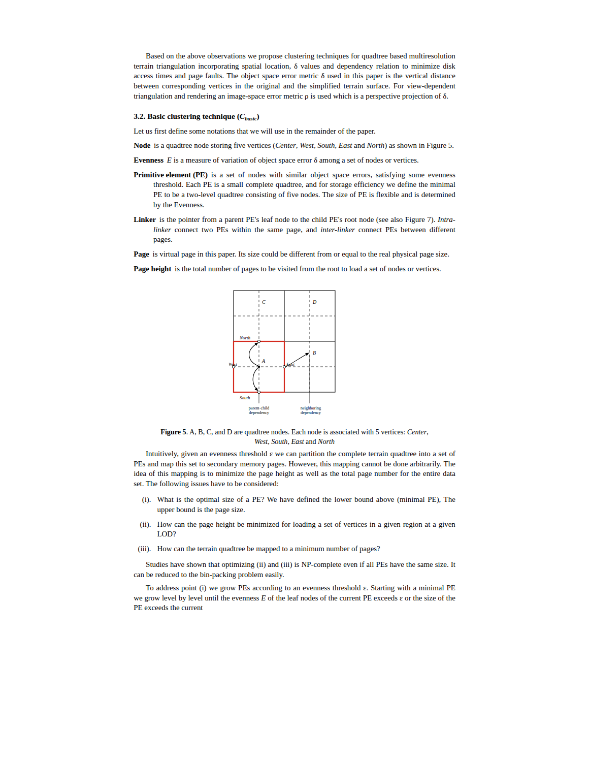Based on the above observations we propose clustering techniques for quadtree based multiresolution terrain triangulation incorporating spatial location, δ values and dependency relation to minimize disk access times and page faults. The object space error metric δ used in this paper is the vertical distance between corresponding vertices in the original and the simplified terrain surface. For view-dependent triangulation and rendering an image-space error metric ρ is used which is a perspective projection of δ.
3.2. Basic clustering technique (Cbasic)
Let us first define some notations that we will use in the remainder of the paper.
Node
is a quadtree node storing five vertices (Center, West, South, East and North) as shown in Figure 5.
Evenness
E is a measure of variation of object space error δ among a set of nodes or vertices.
Primitive element (PE)
is a set of nodes with similar object space errors, satisfying some evenness threshold. Each PE is a small complete quadtree, and for storage efficiency we define the minimal PE to be a two-level quadtree consisting of five nodes. The size of PE is flexible and is determined by the Evenness.
Linker
is the pointer from a parent PE's leaf node to the child PE's root node (see also Figure 7). Intra-linker connect two PEs within the same page, and inter-linker connect PEs between different pages.
Page
is virtual page in this paper. Its size could be different from or equal to the real physical page size.
Page height
is the total number of pages to be visited from the root to load a set of nodes or vertices.
C D B A North West East South parent-child dependency neighboring dependency
Figure 5. A, B, C, and D are quadtree nodes. Each node is associated with 5 vertices: Center, West, South, East and North
Intuitively, given an evenness threshold ε we can partition the complete terrain quadtree into a set of PEs and map this set to secondary memory pages. However, this mapping cannot be done arbitrarily. The idea of this mapping is to minimize the page height as well as the total page number for the entire data set. The following issues have to be considered:
(i). What is the optimal size of a PE? We have defined the lower bound above (minimal PE), The upper bound is the page size.
(ii). How can the page height be minimized for loading a set of vertices in a given region at a given LOD?
(iii). How can the terrain quadtree be mapped to a minimum number of pages?
Studies have shown that optimizing (ii) and (iii) is NP-complete even if all PEs have the same size. It can be reduced to the bin-packing problem easily.
To address point (i) we grow PEs according to an evenness threshold ε. Starting with a minimal PE we grow level by level until the evenness E of the leaf nodes of the current PE exceeds ε or the size of the PE exceeds the current